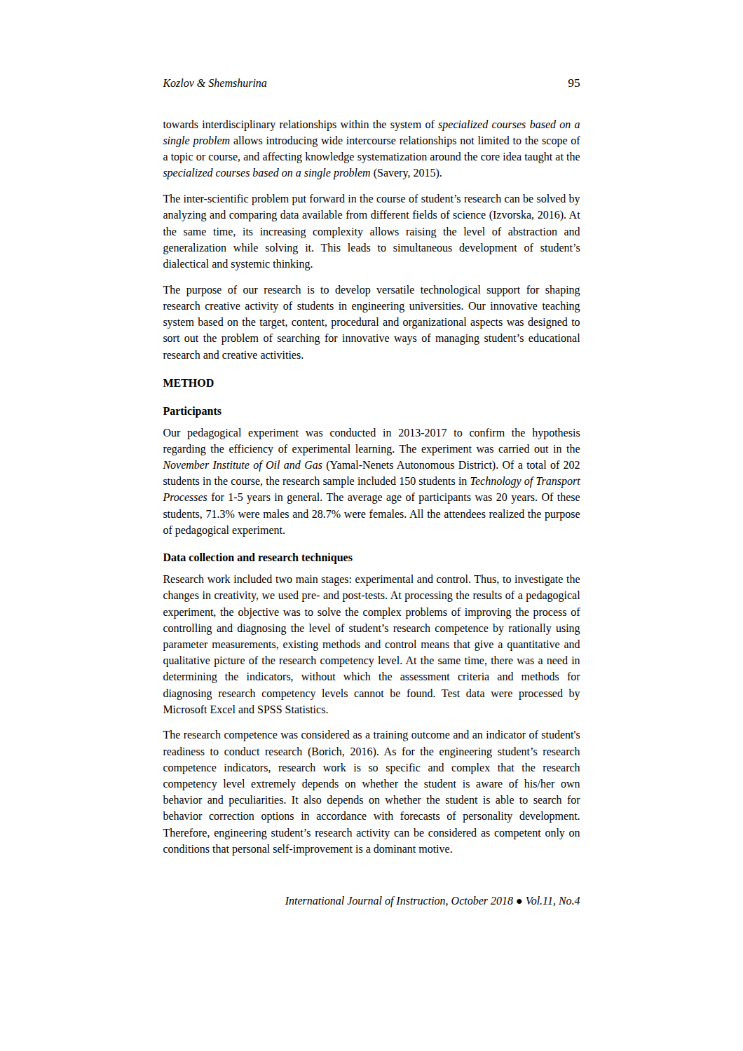Kozlov & Shemshurina 95
towards interdisciplinary relationships within the system of specialized courses based on a single problem allows introducing wide intercourse relationships not limited to the scope of a topic or course, and affecting knowledge systematization around the core idea taught at the specialized courses based on a single problem (Savery, 2015).
The inter-scientific problem put forward in the course of student’s research can be solved by analyzing and comparing data available from different fields of science (Izvorska, 2016). At the same time, its increasing complexity allows raising the level of abstraction and generalization while solving it. This leads to simultaneous development of student’s dialectical and systemic thinking.
The purpose of our research is to develop versatile technological support for shaping research creative activity of students in engineering universities. Our innovative teaching system based on the target, content, procedural and organizational aspects was designed to sort out the problem of searching for innovative ways of managing student’s educational research and creative activities.
Method
Participants
Our pedagogical experiment was conducted in 2013-2017 to confirm the hypothesis regarding the efficiency of experimental learning. The experiment was carried out in the November Institute of Oil and Gas (Yamal-Nenets Autonomous District). Of a total of 202 students in the course, the research sample included 150 students in Technology of Transport Processes for 1-5 years in general. The average age of participants was 20 years. Of these students, 71.3% were males and 28.7% were females. All the attendees realized the purpose of pedagogical experiment.
Data collection and research techniques
Research work included two main stages: experimental and control. Thus, to investigate the changes in creativity, we used pre- and post-tests. At processing the results of a pedagogical experiment, the objective was to solve the complex problems of improving the process of controlling and diagnosing the level of student’s research competence by rationally using parameter measurements, existing methods and control means that give a quantitative and qualitative picture of the research competency level. At the same time, there was a need in determining the indicators, without which the assessment criteria and methods for diagnosing research competency levels cannot be found. Test data were processed by Microsoft Excel and SPSS Statistics.
The research competence was considered as a training outcome and an indicator of student's readiness to conduct research (Borich, 2016). As for the engineering student’s research competence indicators, research work is so specific and complex that the research competency level extremely depends on whether the student is aware of his/her own behavior and peculiarities. It also depends on whether the student is able to search for behavior correction options in accordance with forecasts of personality development. Therefore, engineering student’s research activity can be considered as competent only on conditions that personal self-improvement is a dominant motive.
International Journal of Instruction, October 2018 ● Vol.11, No.4